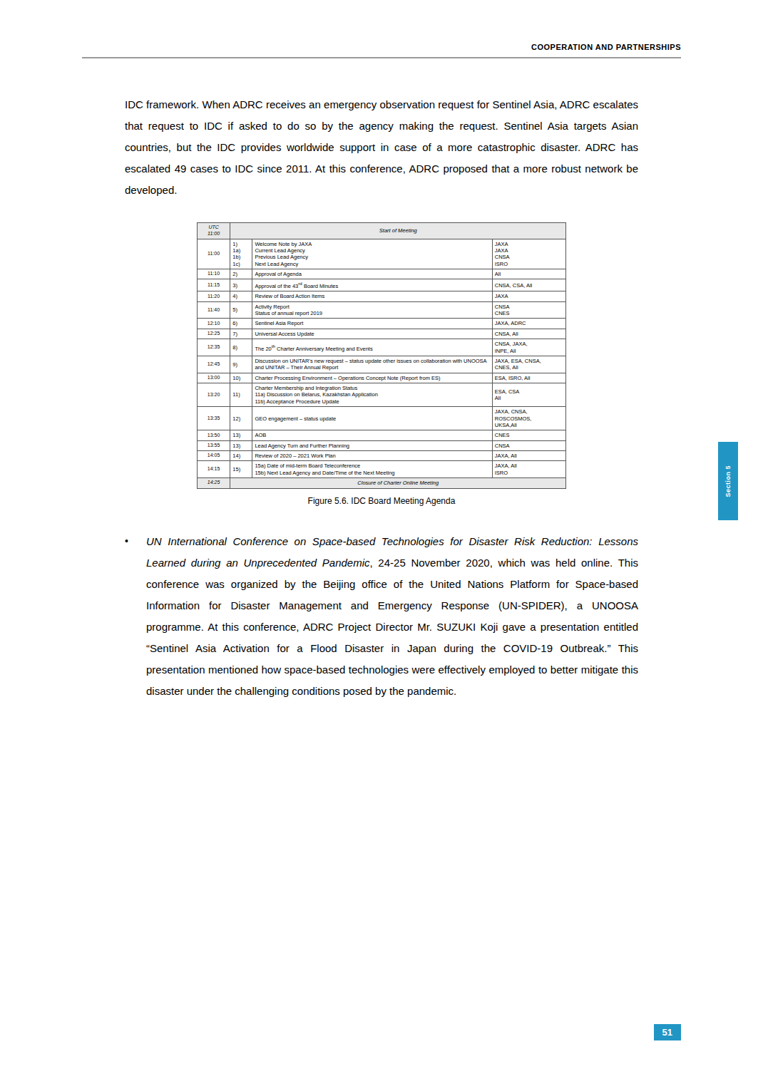COOPERATION AND PARTNERSHIPS
IDC framework. When ADRC receives an emergency observation request for Sentinel Asia, ADRC escalates that request to IDC if asked to do so by the agency making the request. Sentinel Asia targets Asian countries, but the IDC provides worldwide support in case of a more catastrophic disaster. ADRC has escalated 49 cases to IDC since 2011. At this conference, ADRC proposed that a more robust network be developed.
| UTC 11:00 | Start of Meeting |
| 11:00 | 1) 1a) 1b) 1c) | Welcome Note by JAXA Current Lead Agency Previous Lead Agency Next Lead Agency | JAXA JAXA CNSA ISRO |
| 11:10 | 2) | Approval of Agenda | All |
| 11:15 | 3) | Approval of the 43 rd Board Minutes | CNSA, CSA, All |
| 11:20 | 4) | Review of Board Action Items | JAXA |
| 11:40 | 5) | Activity Report Status of annual report 2019 | CNSA CNES |
| 12:10 | 6) | Sentinel Asia Report | JAXA, ADRC |
| 12:25 | 7) | Universal Access Update | CNSA, All |
| 12:35 | 8) | The 20 th Charter Anniversary Meeting and Events | CNSA, JAXA, INPE, All |
| 12:45 | 9) | Discussion on UNITAR's new request – status update other issues on collaboration with UNOOSA and UNITAR – Their Annual Report | JAXA, ESA, CNSA, CNES, All |
| 13:00 | 10) | Charter Processing Environment – Operations Concept Note (Report from ES) | ESA, ISRO, All |
| 13:20 | 11) | Charter Membership and Integration Status 11a) Discussion on Belarus, Kazakhstan Application 11b) Acceptance Procedure Update | ESA, CSA All |
| 13:35 | 12) | GEO engagement – status update | JAXA, CNSA, ROSCOSMOS, UKSA,All |
| 13:50 | 13) | AOB | CNES |
| 13:55 | 13) | Lead Agency Turn and Further Planning | CNSA |
| 14:05 | 14) | Review of 2020 – 2021 Work Plan | JAXA, All |
| 14:15 | 15) | 15a) Date of mid-term Board Teleconference 15b) Next Lead Agency and Date/Time of the Next Meeting | JAXA, All ISRO |
| 14:25 | Closure of Charter Online Meeting |
Figure 5.6. IDC Board Meeting Agenda
•
UN International Conference on Space-based Technologies for Disaster Risk Reduction: Lessons Learned during an Unprecedented Pandemic, 24-25 November 2020, which was held online. This conference was organized by the Beijing office of the United Nations Platform for Space-based Information for Disaster Management and Emergency Response (UN-SPIDER), a UNOOSA programme. At this conference, ADRC Project Director Mr. SUZUKI Koji gave a presentation entitled “Sentinel Asia Activation for a Flood Disaster in Japan during the COVID-19 Outbreak.” This presentation mentioned how space-based technologies were effectively employed to better mitigate this disaster under the challenging conditions posed by the pandemic.
Section 5
51